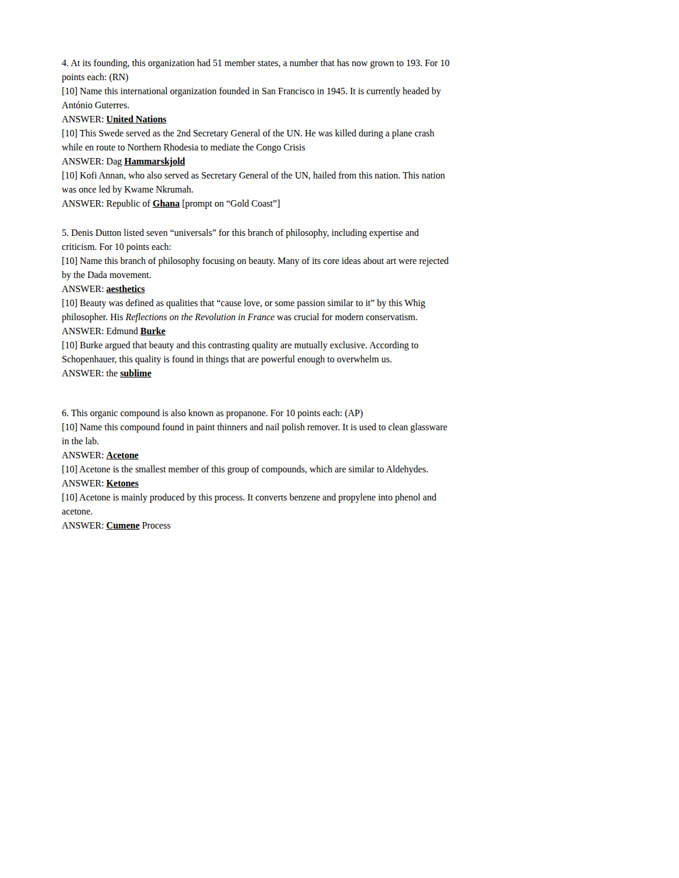4. At its founding, this organization had 51 member states, a number that has now grown to 193. For 10 points each: (RN)
[10] Name this international organization founded in San Francisco in 1945. It is currently headed by António Guterres.
ANSWER: United Nations
[10] This Swede served as the 2nd Secretary General of the UN. He was killed during a plane crash while en route to Northern Rhodesia to mediate the Congo Crisis
ANSWER: Dag Hammarskjold
[10] Kofi Annan, who also served as Secretary General of the UN, hailed from this nation. This nation was once led by Kwame Nkrumah.
ANSWER: Republic of Ghana [prompt on “Gold Coast”]
5. Denis Dutton listed seven “universals” for this branch of philosophy, including expertise and criticism. For 10 points each:
[10] Name this branch of philosophy focusing on beauty. Many of its core ideas about art were rejected by the Dada movement.
ANSWER: aesthetics
[10] Beauty was defined as qualities that “cause love, or some passion similar to it” by this Whig philosopher. His Reflections on the Revolution in France was crucial for modern conservatism.
ANSWER: Edmund Burke
[10] Burke argued that beauty and this contrasting quality are mutually exclusive. According to Schopenhauer, this quality is found in things that are powerful enough to overwhelm us.
ANSWER: the sublime
6. This organic compound is also known as propanone. For 10 points each: (AP)
[10] Name this compound found in paint thinners and nail polish remover. It is used to clean glassware in the lab.
ANSWER: Acetone
[10] Acetone is the smallest member of this group of compounds, which are similar to Aldehydes.
ANSWER: Ketones
[10] Acetone is mainly produced by this process. It converts benzene and propylene into phenol and acetone.
ANSWER: Cumene Process